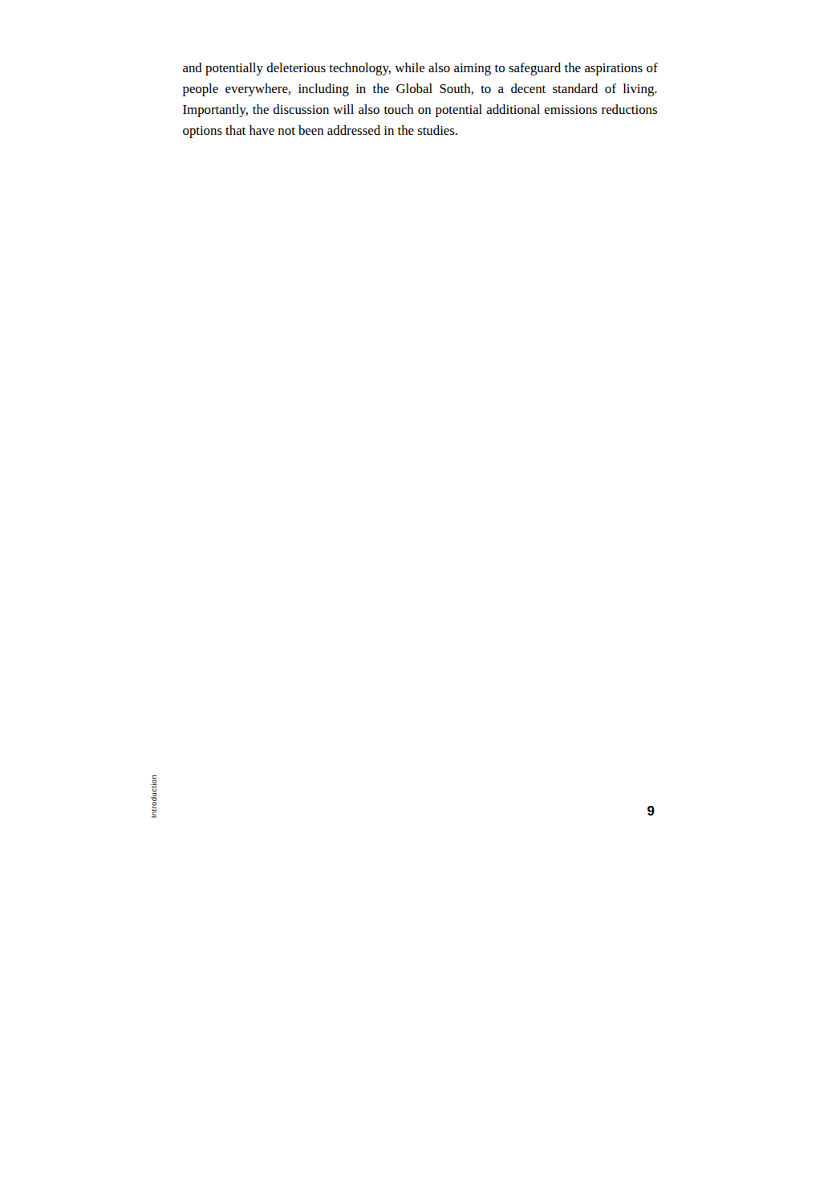and potentially deleterious technology, while also aiming to safeguard the aspirations of people everywhere, including in the Global South, to a decent standard of living. Importantly, the discussion will also touch on potential additional emissions reductions options that have not been addressed in the studies.
Introduction
9